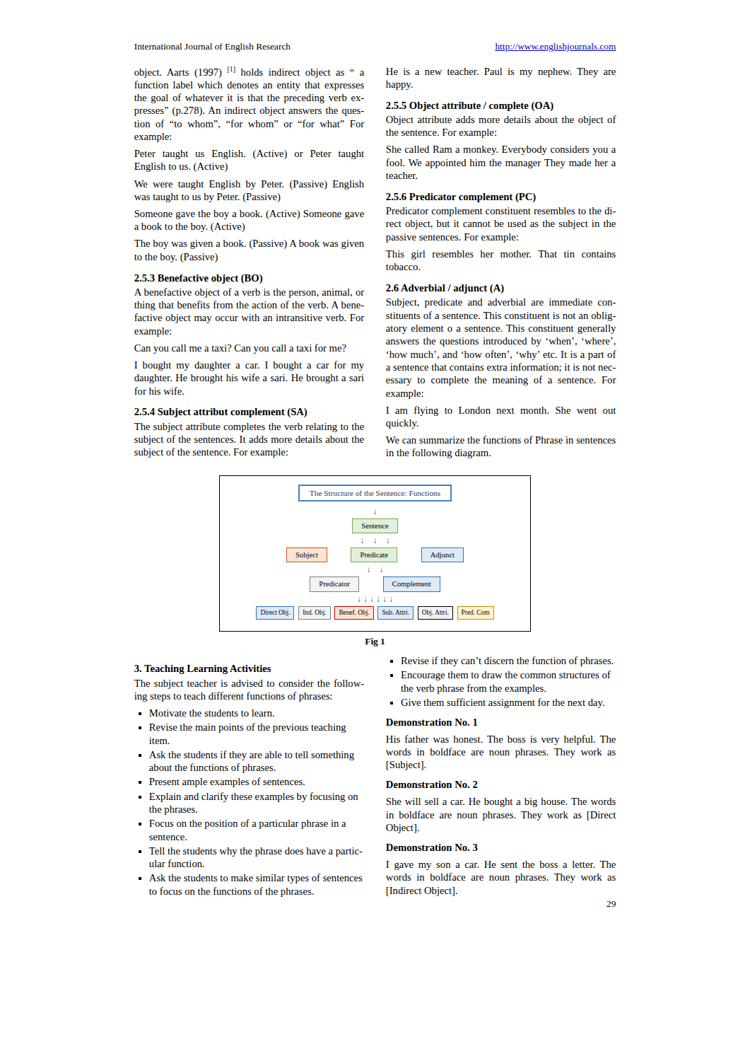International Journal of English Research http://www.englishjournals.com
object. Aarts (1997) [1] holds indirect object as “ a function label which denotes an entity that expresses the goal of whatever it is that the preceding verb expresses” (p.278). An indirect object answers the question of “to whom”, “for whom” or “for what” For example:
Peter taught us English. (Active) or Peter taught English to us. (Active)
We were taught English by Peter. (Passive) English was taught to us by Peter. (Passive)
Someone gave the boy a book. (Active) Someone gave a book to the boy. (Active)
The boy was given a book. (Passive) A book was given to the boy. (Passive)
2.5.3 Benefactive object (BO)
A benefactive object of a verb is the person, animal, or thing that benefits from the action of the verb. A benefactive object may occur with an intransitive verb. For example:
Can you call me a taxi? Can you call a taxi for me?
I bought my daughter a car. I bought a car for my daughter. He brought his wife a sari. He brought a sari for his wife.
2.5.4 Subject attribut complement (SA)
The subject attribute completes the verb relating to the subject of the sentences. It adds more details about the subject of the sentence. For example:
He is a new teacher. Paul is my nephew. They are happy.
2.5.5 Object attribute / complete (OA)
Object attribute adds more details about the object of the sentence. For example:
She called Ram a monkey. Everybody considers you a fool. We appointed him the manager They made her a teacher.
2.5.6 Predicator complement (PC)
Predicator complement constituent resembles to the direct object, but it cannot be used as the subject in the passive sentences. For example:
This girl resembles her mother. That tin contains tobacco.
2.6 Adverbial / adjunct (A)
Subject, predicate and adverbial are immediate constituents of a sentence. This constituent is not an obligatory element o a sentence. This constituent generally answers the questions introduced by ‘when’, ‘where’, ‘how much’, and ‘how often’, ‘why’ etc. It is a part of a sentence that contains extra information; it is not necessary to complete the meaning of a sentence. For example:
I am flying to London next month. She went out quickly.
We can summarize the functions of Phrase in sentences in the following diagram.
The Structure of the Sentence: Functions
↓
Sentence
↓ ↓ ↓
Subject Predicate Adjunct
↓ ↓
Predicator Complement
↓ ↓ ↓ ↓ ↓ ↓
Direct Obj. Ind. Obj. Benef. Obj. Sub. Attri. Obj. Attri. Pred. Com
Fig 1
3. Teaching Learning Activities
The subject teacher is advised to consider the following steps to teach different functions of phrases:
Motivate the students to learn.
Revise the main points of the previous teaching item.
Ask the students if they are able to tell something about the functions of phrases.
Present ample examples of sentences.
Explain and clarify these examples by focusing on the phrases.
Focus on the position of a particular phrase in a sentence.
Tell the students why the phrase does have a particular function.
Ask the students to make similar types of sentences to focus on the functions of the phrases.
Revise if they can’t discern the function of phrases.
Encourage them to draw the common structures of the verb phrase from the examples.
Give them sufficient assignment for the next day.
Demonstration No. 1
His father was honest. The boss is very helpful. The words in boldface are noun phrases. They work as [Subject].
Demonstration No. 2
She will sell a car. He bought a big house. The words in boldface are noun phrases. They work as [Direct Object].
Demonstration No. 3
I gave my son a car. He sent the boss a letter. The words in boldface are noun phrases. They work as [Indirect Object].
29